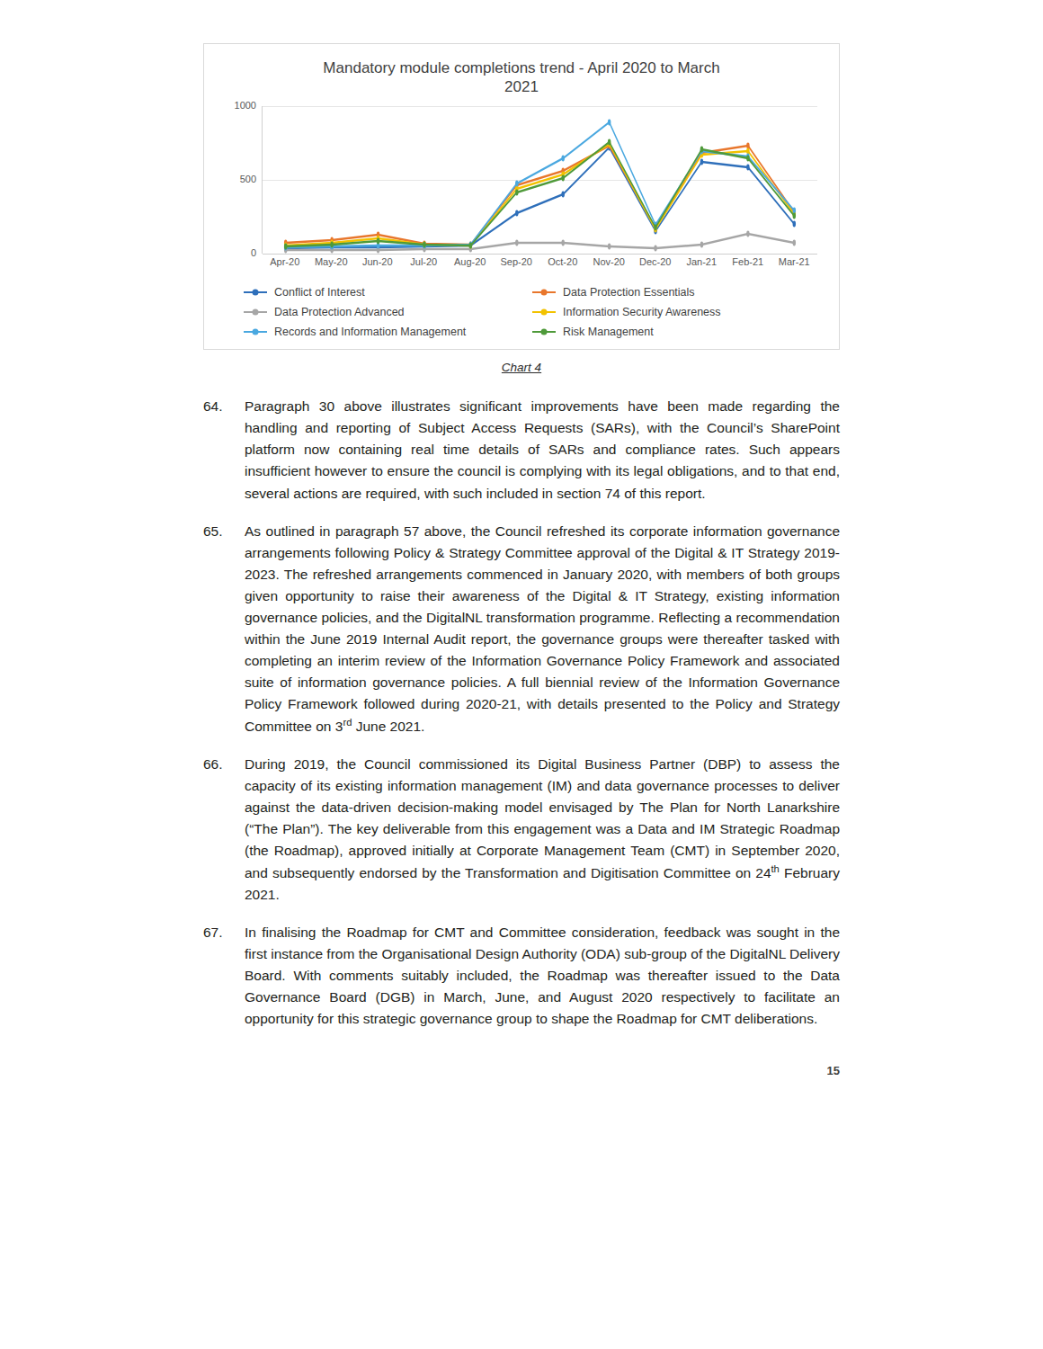Mandatory module completions trend - April 2020 to March
2021
1000
500
0
y mapping: value 0 -> 164 ; 1000 -> 0 => y = 164 - v*0.164
Apr-20 May-20 Jun-20 Jul-20 Aug-20 Sep-20 Oct-20 Nov-20 Dec-20 Jan-21 Feb-21 Mar-21
Conflict of Interest
Data Protection Essentials
Data Protection Advanced
Information Security Awareness
Records and Information Management
Risk Management
Chart 4
64. Paragraph 30 above illustrates significant improvements have been made regarding the handling and reporting of Subject Access Requests (SARs), with the Council’s SharePoint platform now containing real time details of SARs and compliance rates. Such appears insufficient however to ensure the council is complying with its legal obligations, and to that end, several actions are required, with such included in section 74 of this report.
65. As outlined in paragraph 57 above, the Council refreshed its corporate information governance arrangements following Policy & Strategy Committee approval of the Digital & IT Strategy 2019-2023. The refreshed arrangements commenced in January 2020, with members of both groups given opportunity to raise their awareness of the Digital & IT Strategy, existing information governance policies, and the DigitalNL transformation programme. Reflecting a recommendation within the June 2019 Internal Audit report, the governance groups were thereafter tasked with completing an interim review of the Information Governance Policy Framework and associated suite of information governance policies. A full biennial review of the Information Governance Policy Framework followed during 2020-21, with details presented to the Policy and Strategy Committee on 3rd June 2021.
66. During 2019, the Council commissioned its Digital Business Partner (DBP) to assess the capacity of its existing information management (IM) and data governance processes to deliver against the data-driven decision-making model envisaged by The Plan for North Lanarkshire (“The Plan”). The key deliverable from this engagement was a Data and IM Strategic Roadmap (the Roadmap), approved initially at Corporate Management Team (CMT) in September 2020, and subsequently endorsed by the Transformation and Digitisation Committee on 24th February 2021.
67. In finalising the Roadmap for CMT and Committee consideration, feedback was sought in the first instance from the Organisational Design Authority (ODA) sub-group of the DigitalNL Delivery Board. With comments suitably included, the Roadmap was thereafter issued to the Data Governance Board (DGB) in March, June, and August 2020 respectively to facilitate an opportunity for this strategic governance group to shape the Roadmap for CMT deliberations.
15